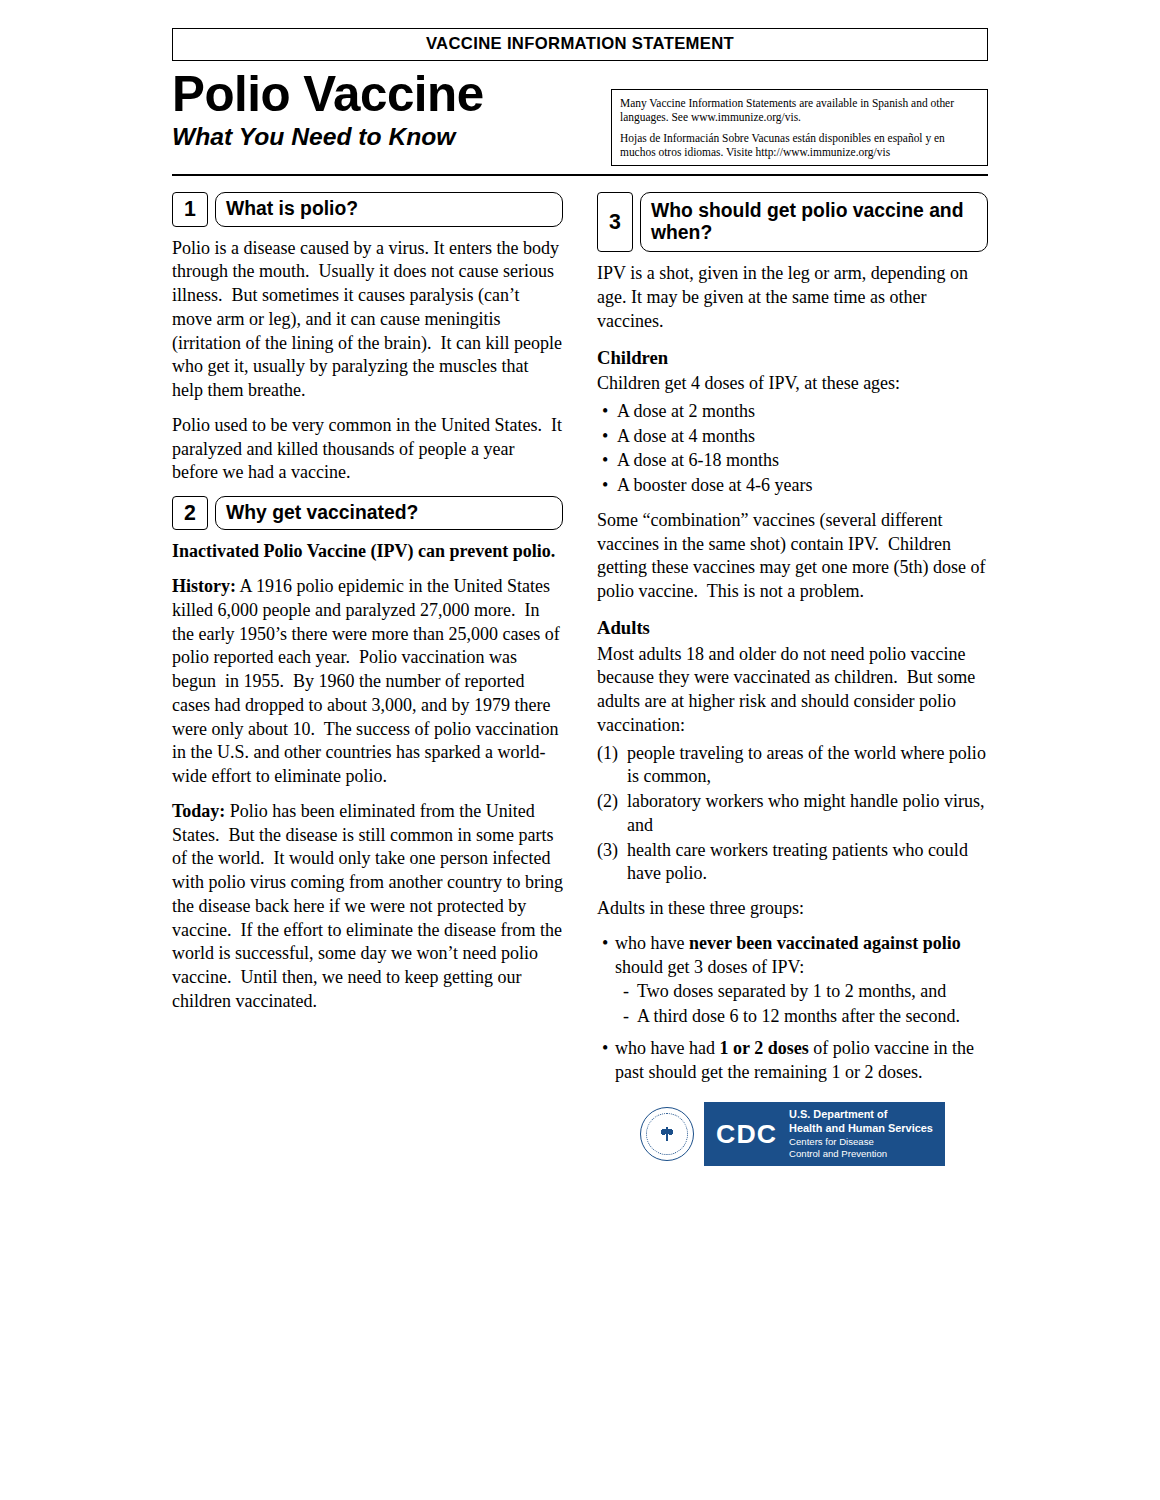VACCINE INFORMATION STATEMENT
Polio Vaccine
What You Need to Know
Many Vaccine Information Statements are available in Spanish and other languages. See www.immunize.org/vis.
Hojas de Informacián Sobre Vacunas están disponibles en español y en muchos otros idiomas. Visite http://www.immunize.org/vis
1
What is polio?
Polio is a disease caused by a virus. It enters the body through the mouth. Usually it does not cause serious illness. But sometimes it causes paralysis (can’t move arm or leg), and it can cause meningitis (irritation of the lining of the brain). It can kill people who get it, usually by paralyzing the muscles that help them breathe.
Polio used to be very common in the United States. It paralyzed and killed thousands of people a year before we had a vaccine.
2
Why get vaccinated?
Inactivated Polio Vaccine (IPV) can prevent polio.
History: A 1916 polio epidemic in the United States killed 6,000 people and paralyzed 27,000 more. In the early 1950’s there were more than 25,000 cases of polio reported each year. Polio vaccination was begun in 1955. By 1960 the number of reported cases had dropped to about 3,000, and by 1979 there were only about 10. The success of polio vaccination in the U.S. and other countries has sparked a world-wide effort to eliminate polio.
Today: Polio has been eliminated from the United States. But the disease is still common in some parts of the world. It would only take one person infected with polio virus coming from another country to bring the disease back here if we were not protected by vaccine. If the effort to eliminate the disease from the world is successful, some day we won’t need polio vaccine. Until then, we need to keep getting our children vaccinated.
3
Who should get polio vaccine and when?
IPV is a shot, given in the leg or arm, depending on age. It may be given at the same time as other vaccines.
Children
Children get 4 doses of IPV, at these ages:
A dose at 2 months
A dose at 4 months
A dose at 6-18 months
A booster dose at 4-6 years
Some “combination” vaccines (several different vaccines in the same shot) contain IPV. Children getting these vaccines may get one more (5th) dose of polio vaccine. This is not a problem.
Adults
Most adults 18 and older do not need polio vaccine because they were vaccinated as children. But some adults are at higher risk and should consider polio vaccination:
people traveling to areas of the world where polio is common,
laboratory workers who might handle polio virus, and
health care workers treating patients who could have polio.
Adults in these three groups:
who have never been vaccinated against polio should get 3 doses of IPV:
Two doses separated by 1 to 2 months, and
A third dose 6 to 12 months after the second.
who have had 1 or 2 doses of polio vaccine in the past should get the remaining 1 or 2 doses.
CDC U.S. Department of Health and Human Services Centers for Disease Control and Prevention